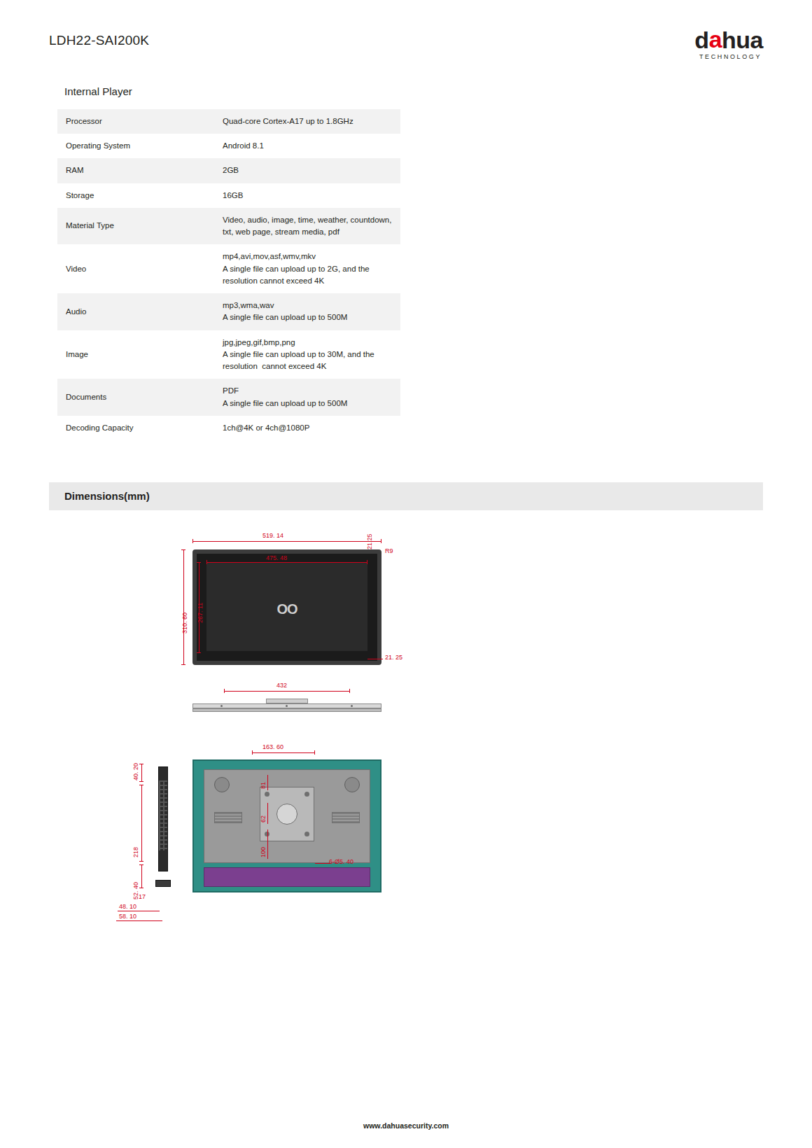LDH22-SAI200K
dahua
TECHNOLOGY
Internal Player
| Processor | Quad-core Cortex-A17 up to 1.8GHz |
| Operating System | Android 8.1 |
| RAM | 2GB |
| Storage | 16GB |
| Material Type | Video, audio, image, time, weather, countdown, txt, web page, stream media, pdf |
| Video | mp4,avi,mov,asf,wmv,mkv A single file can upload up to 2G, and the resolution cannot exceed 4K |
| Audio | mp3,wma,wav A single file can upload up to 500M |
| Image | jpg,jpeg,gif,bmp,png A single file can upload up to 30M, and the resolution cannot exceed 4K |
| Documents | PDF A single file can upload up to 500M |
| Decoding Capacity | 1ch@4K or 4ch@1080P |
Dimensions(mm)
OO
519. 14
475. 48
310. 60
267. 11
21.25
R9
21. 25
432
40. 20
218
52. 40
17
48. 10
58. 10
163. 60
81
62
100
6-Ø5. 40
www.dahuasecurity.com